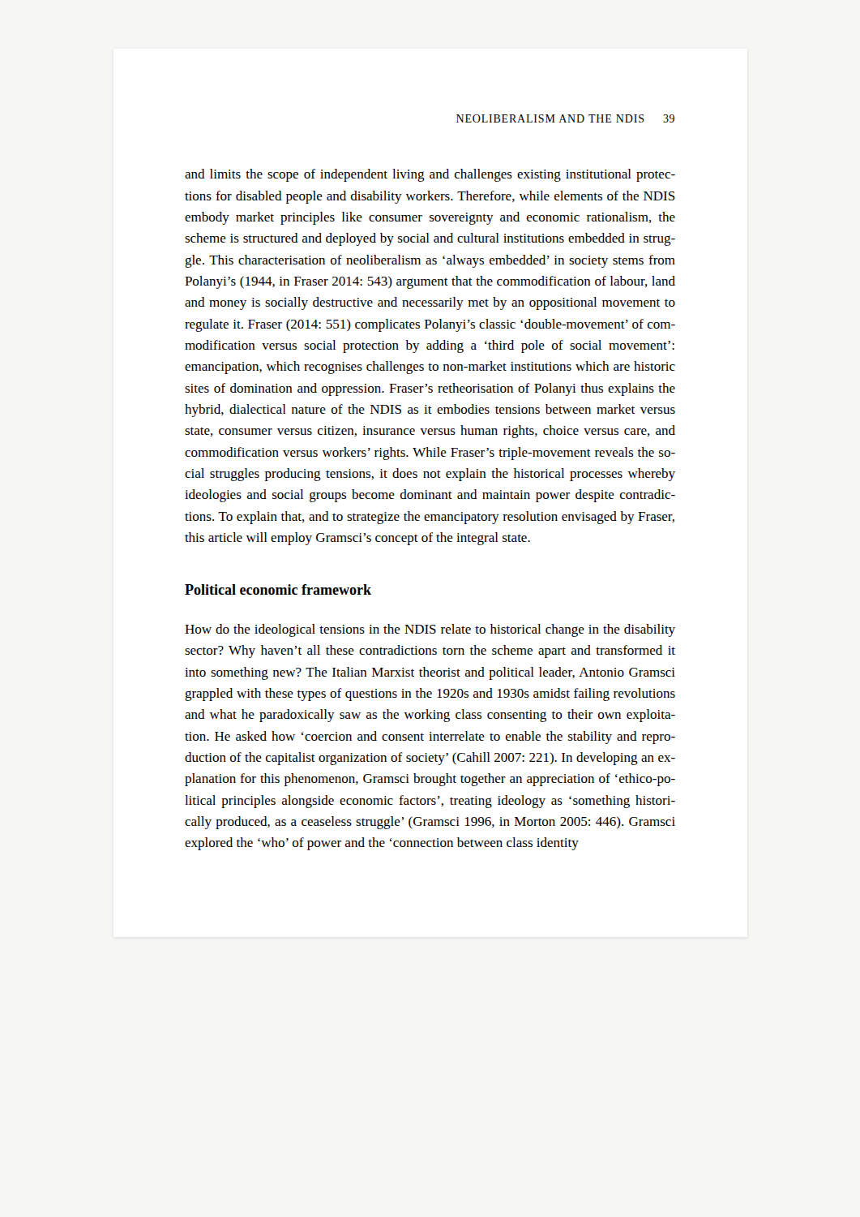Neoliberalism and the NDIS 39
and limits the scope of independent living and challenges existing institutional protections for disabled people and disability workers. Therefore, while elements of the NDIS embody market principles like consumer sovereignty and economic rationalism, the scheme is structured and deployed by social and cultural institutions embedded in struggle. This characterisation of neoliberalism as ‘always embedded’ in society stems from Polanyi’s (1944, in Fraser 2014: 543) argument that the commodification of labour, land and money is socially destructive and necessarily met by an oppositional movement to regulate it. Fraser (2014: 551) complicates Polanyi’s classic ‘double-movement’ of commodification versus social protection by adding a ‘third pole of social movement’: emancipation, which recognises challenges to non-market institutions which are historic sites of domination and oppression. Fraser’s retheorisation of Polanyi thus explains the hybrid, dialectical nature of the NDIS as it embodies tensions between market versus state, consumer versus citizen, insurance versus human rights, choice versus care, and commodification versus workers’ rights. While Fraser’s triple-movement reveals the social struggles producing tensions, it does not explain the historical processes whereby ideologies and social groups become dominant and maintain power despite contradictions. To explain that, and to strategize the emancipatory resolution envisaged by Fraser, this article will employ Gramsci’s concept of the integral state.
Political economic framework
How do the ideological tensions in the NDIS relate to historical change in the disability sector? Why haven’t all these contradictions torn the scheme apart and transformed it into something new? The Italian Marxist theorist and political leader, Antonio Gramsci grappled with these types of questions in the 1920s and 1930s amidst failing revolutions and what he paradoxically saw as the working class consenting to their own exploitation. He asked how ‘coercion and consent interrelate to enable the stability and reproduction of the capitalist organization of society’ (Cahill 2007: 221). In developing an explanation for this phenomenon, Gramsci brought together an appreciation of ‘ethico-political principles alongside economic factors’, treating ideology as ‘something historically produced, as a ceaseless struggle’ (Gramsci 1996, in Morton 2005: 446). Gramsci explored the ‘who’ of power and the ‘connection between class identity